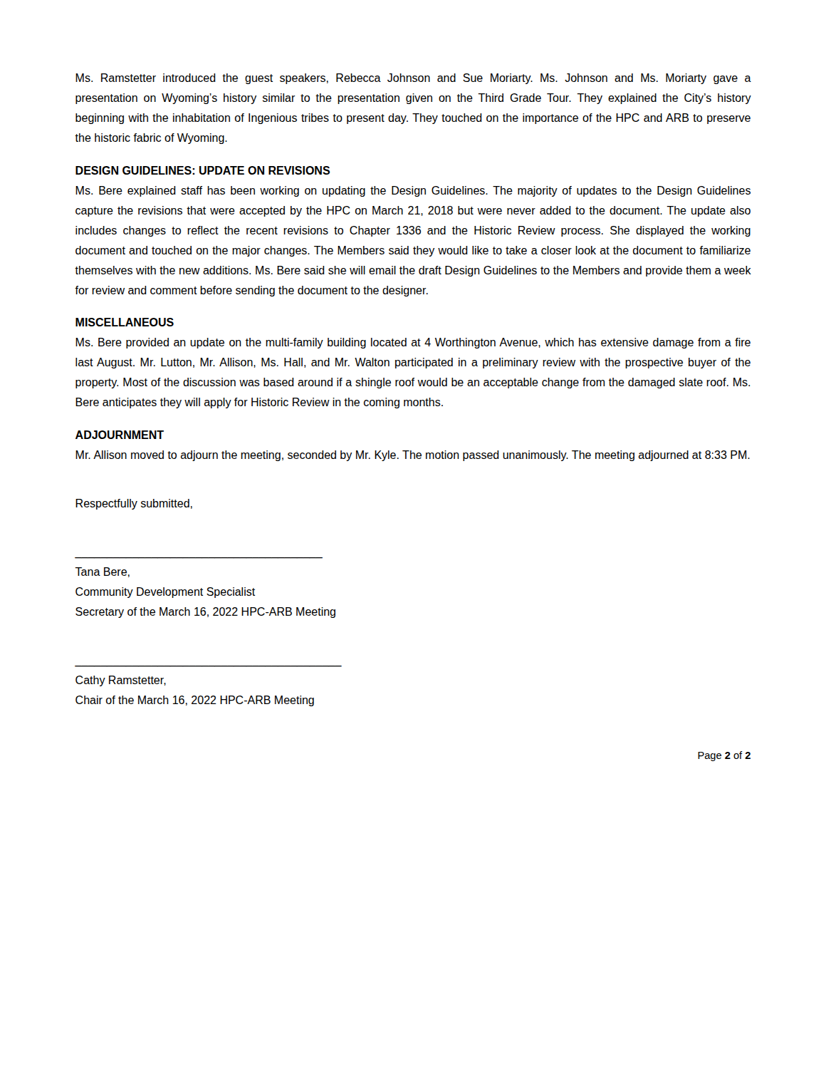Ms. Ramstetter introduced the guest speakers, Rebecca Johnson and Sue Moriarty. Ms. Johnson and Ms. Moriarty gave a presentation on Wyoming’s history similar to the presentation given on the Third Grade Tour. They explained the City’s history beginning with the inhabitation of Ingenious tribes to present day. They touched on the importance of the HPC and ARB to preserve the historic fabric of Wyoming.
Design Guidelines: Update on Revisions
Ms. Bere explained staff has been working on updating the Design Guidelines. The majority of updates to the Design Guidelines capture the revisions that were accepted by the HPC on March 21, 2018 but were never added to the document. The update also includes changes to reflect the recent revisions to Chapter 1336 and the Historic Review process. She displayed the working document and touched on the major changes. The Members said they would like to take a closer look at the document to familiarize themselves with the new additions. Ms. Bere said she will email the draft Design Guidelines to the Members and provide them a week for review and comment before sending the document to the designer.
Miscellaneous
Ms. Bere provided an update on the multi-family building located at 4 Worthington Avenue, which has extensive damage from a fire last August. Mr. Lutton, Mr. Allison, Ms. Hall, and Mr. Walton participated in a preliminary review with the prospective buyer of the property. Most of the discussion was based around if a shingle roof would be an acceptable change from the damaged slate roof. Ms. Bere anticipates they will apply for Historic Review in the coming months.
Adjournment
Mr. Allison moved to adjourn the meeting, seconded by Mr. Kyle. The motion passed unanimously. The meeting adjourned at 8:33 PM.
Respectfully submitted,
_______________________________________
Tana Bere,
Community Development Specialist
Secretary of the March 16, 2022 HPC-ARB Meeting
__________________________________________
Cathy Ramstetter,
Chair of the March 16, 2022 HPC-ARB Meeting
Page 2 of 2